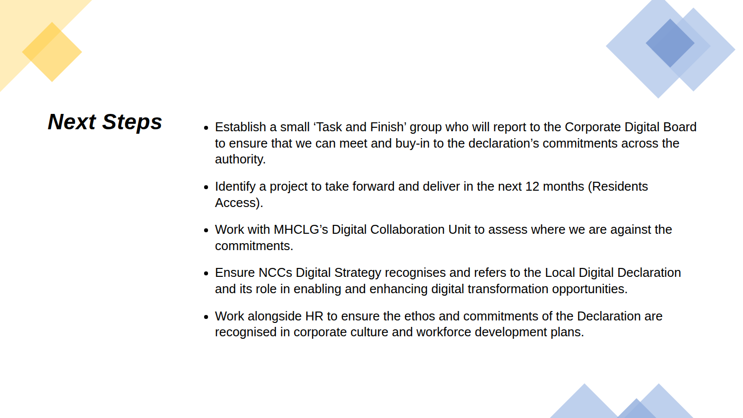Next Steps
Establish a small ‘Task and Finish’ group who will report to the Corporate Digital Board to ensure that we can meet and buy-in to the declaration’s commitments across the authority.
Identify a project to take forward and deliver in the next 12 months (Residents Access).
Work with MHCLG’s Digital Collaboration Unit to assess where we are against the commitments.
Ensure NCCs Digital Strategy recognises and refers to the Local Digital Declaration and its role in enabling and enhancing digital transformation opportunities.
Work alongside HR to ensure the ethos and commitments of the Declaration are recognised in corporate culture and workforce development plans.